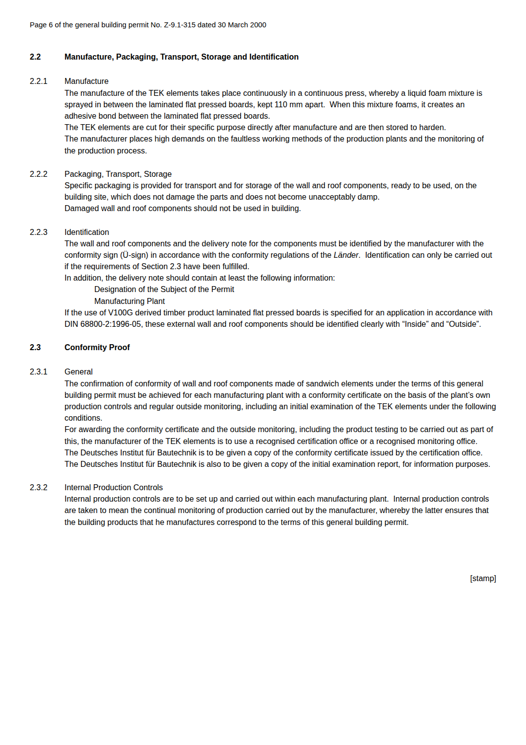Page 6 of the general building permit No. Z-9.1-315 dated 30 March 2000
2.2
Manufacture, Packaging, Transport, Storage and Identification
2.2.1
Manufacture
The manufacture of the TEK elements takes place continuously in a continuous press, whereby a liquid foam mixture is sprayed in between the laminated flat pressed boards, kept 110 mm apart. When this mixture foams, it creates an adhesive bond between the laminated flat pressed boards.
The TEK elements are cut for their specific purpose directly after manufacture and are then stored to harden.
The manufacturer places high demands on the faultless working methods of the production plants and the monitoring of the production process.
2.2.2
Packaging, Transport, Storage
Specific packaging is provided for transport and for storage of the wall and roof components, ready to be used, on the building site, which does not damage the parts and does not become unacceptably damp.
Damaged wall and roof components should not be used in building.
2.2.3
Identification
The wall and roof components and the delivery note for the components must be identified by the manufacturer with the conformity sign (Ü-sign) in accordance with the conformity regulations of the Länder. Identification can only be carried out if the requirements of Section 2.3 have been fulfilled.
In addition, the delivery note should contain at least the following information:
Designation of the Subject of the Permit
Manufacturing Plant
If the use of V100G derived timber product laminated flat pressed boards is specified for an application in accordance with DIN 68800-2:1996-05, these external wall and roof components should be identified clearly with “Inside” and “Outside”.
2.3
Conformity Proof
2.3.1
General
The confirmation of conformity of wall and roof components made of sandwich elements under the terms of this general building permit must be achieved for each manufacturing plant with a conformity certificate on the basis of the plant’s own production controls and regular outside monitoring, including an initial examination of the TEK elements under the following conditions.
For awarding the conformity certificate and the outside monitoring, including the product testing to be carried out as part of this, the manufacturer of the TEK elements is to use a recognised certification office or a recognised monitoring office.
The Deutsches Institut für Bautechnik is to be given a copy of the conformity certificate issued by the certification office.
The Deutsches Institut für Bautechnik is also to be given a copy of the initial examination report, for information purposes.
2.3.2
Internal Production Controls
Internal production controls are to be set up and carried out within each manufacturing plant. Internal production controls are taken to mean the continual monitoring of production carried out by the manufacturer, whereby the latter ensures that the building products that he manufactures correspond to the terms of this general building permit.
[stamp]